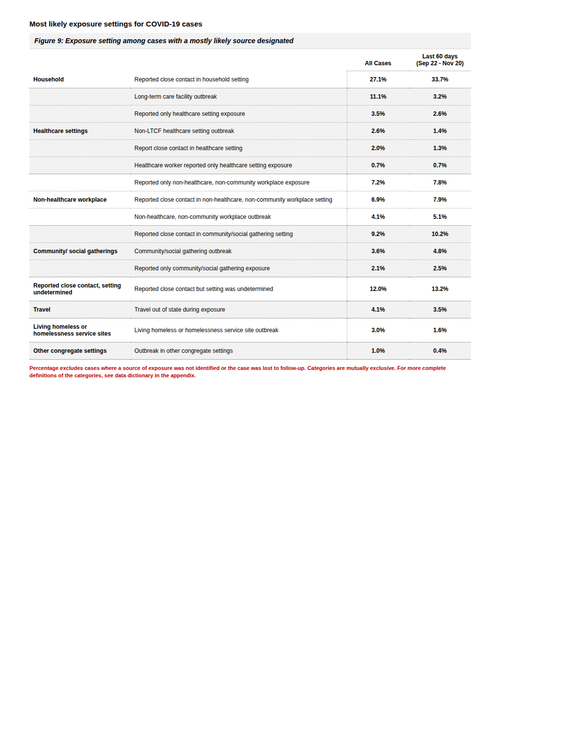Most likely exposure settings for COVID-19 cases
Figure 9: Exposure setting among cases with a mostly likely source designated
| | | All Cases | Last 60 days (Sep 22 - Nov 20) |
| --- | --- | --- | --- |
| Household | Reported close contact in household setting | 27.1% | 33.7% |
| | Long-term care facility outbreak | 11.1% | 3.2% |
| | Reported only healthcare setting exposure | 3.5% | 2.6% |
| Healthcare settings | Non-LTCF healthcare setting outbreak | 2.6% | 1.4% |
| | Report close contact in healthcare setting | 2.0% | 1.3% |
| | Healthcare worker reported only healthcare setting exposure | 0.7% | 0.7% |
| | Reported only non-healthcare, non-community workplace exposure | 7.2% | 7.8% |
| Non-healthcare workplace | Reported close contact in non-healthcare, non-community workplace setting | 6.9% | 7.9% |
| | Non-healthcare, non-community workplace outbreak | 4.1% | 5.1% |
| | Reported close contact in community/social gathering setting | 9.2% | 10.2% |
| Community/ social gatherings | Community/social gathering outbreak | 3.6% | 4.8% |
| | Reported only community/social gathering exposure | 2.1% | 2.5% |
| Reported close contact, setting undetermined | Reported close contact but setting was undetermined | 12.0% | 13.2% |
| Travel | Travel out of state during exposure | 4.1% | 3.5% |
| Living homeless or homelessness service sites | Living homeless or homelessness service site outbreak | 3.0% | 1.6% |
| Other congregate settings | Outbreak in other congregate settings | 1.0% | 0.4% |
Percentage excludes cases where a source of exposure was not identified or the case was lost to follow-up. Categories are mutually exclusive. For more complete definitions of the categories, see data dictionary in the appendix.